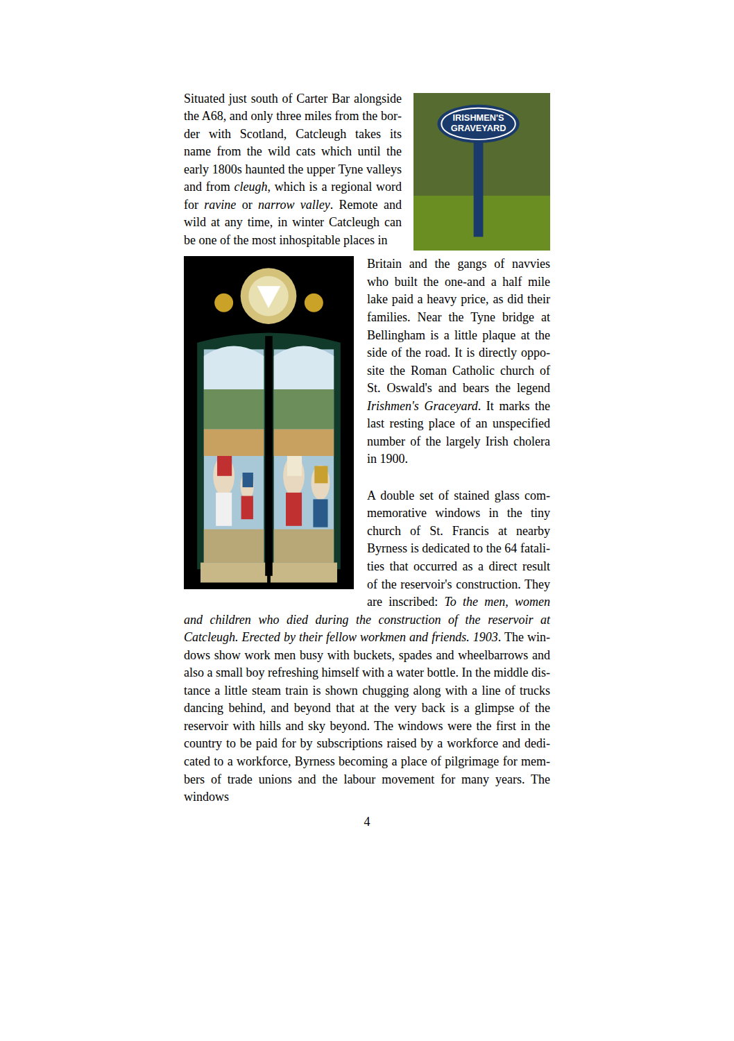Situated just south of Carter Bar alongside the A68, and only three miles from the border with Scotland, Catcleugh takes its name from the wild cats which until the early 1800s haunted the upper Tyne valleys and from cleugh, which is a regional word for ravine or narrow valley. Remote and wild at any time, in winter Catcleugh can be one of the most inhospitable places in
Britain and the gangs of navvies who built the one-and a half mile lake paid a heavy price, as did their families. Near the Tyne bridge at Bellingham is a little plaque at the side of the road. It is directly opposite the Roman Catholic church of St. Oswald's and bears the legend Irishmen's Graceyard. It marks the last resting place of an unspecified number of the largely Irish cholera in 1900.
A double set of stained glass commemorative windows in the tiny church of St. Francis at nearby Byrness is dedicated to the 64 fatalities that occurred as a direct result of the reservoir's construction. They are inscribed: To the men, women and children who died during the construction of the reservoir at Catcleugh. Erected by their fellow workmen and friends. 1903. The windows show work men busy with buckets, spades and wheelbarrows and also a small boy refreshing himself with a water bottle. In the middle distance a little steam train is shown chugging along with a line of trucks dancing behind, and beyond that at the very back is a glimpse of the reservoir with hills and sky beyond. The windows were the first in the country to be paid for by subscriptions raised by a workforce and dedicated to a workforce, Byrness becoming a place of pilgrimage for members of trade unions and the labour movement for many years. The windows
4